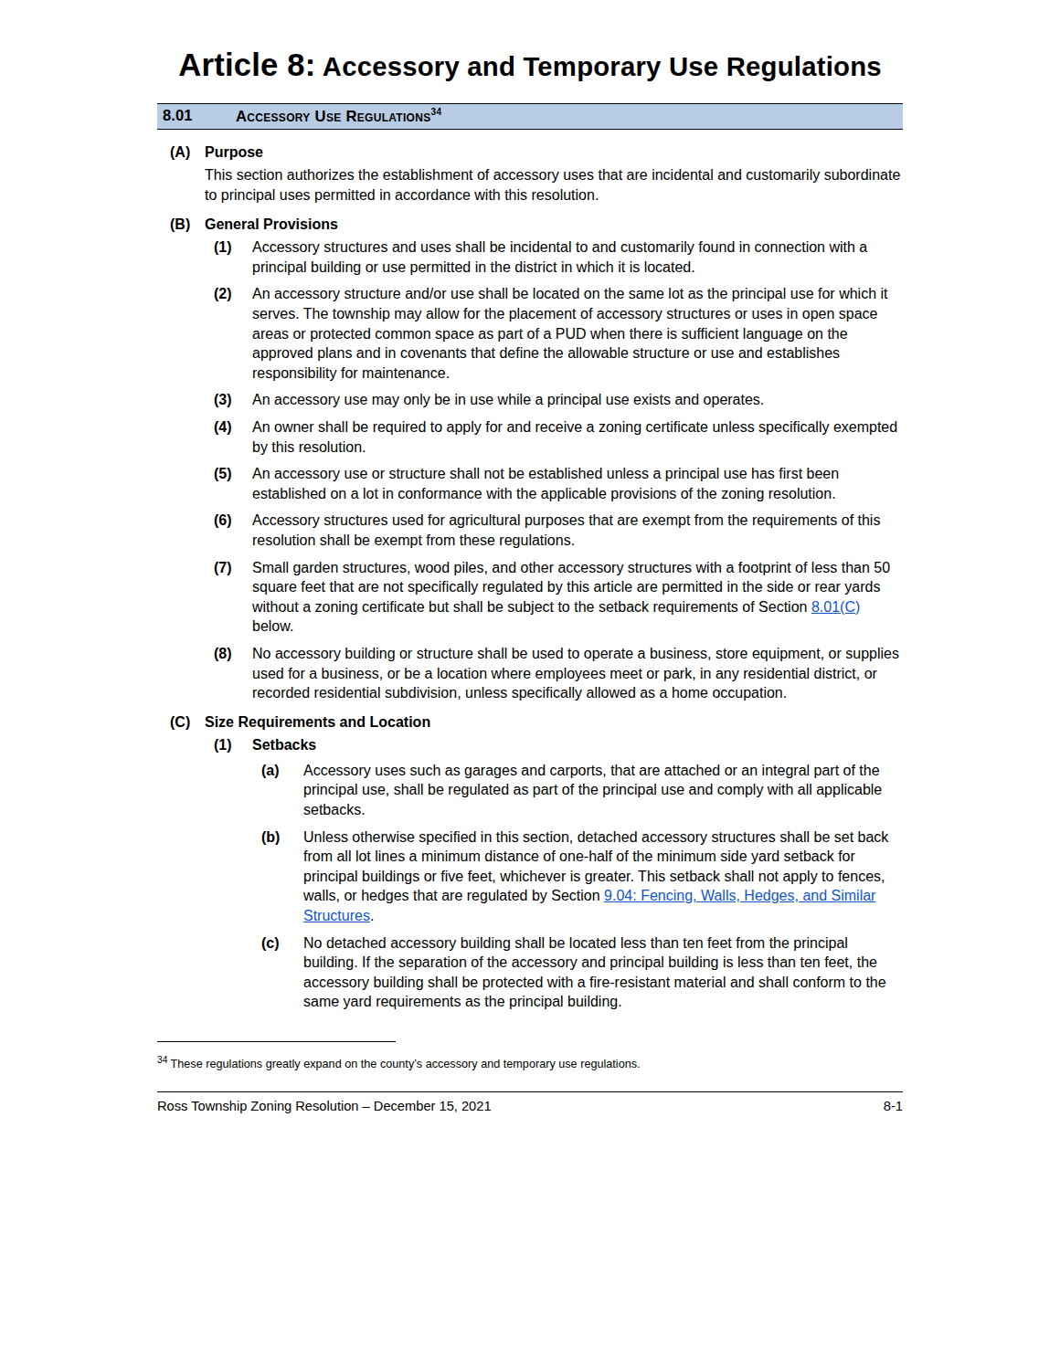Article 8: Accessory and Temporary Use Regulations
8.01 Accessory Use Regulations34
(A)
Purpose
This section authorizes the establishment of accessory uses that are incidental and customarily subordinate to principal uses permitted in accordance with this resolution.
(B)
General Provisions
(1)
Accessory structures and uses shall be incidental to and customarily found in connection with a principal building or use permitted in the district in which it is located.
(2)
An accessory structure and/or use shall be located on the same lot as the principal use for which it serves. The township may allow for the placement of accessory structures or uses in open space areas or protected common space as part of a PUD when there is sufficient language on the approved plans and in covenants that define the allowable structure or use and establishes responsibility for maintenance.
(3)
An accessory use may only be in use while a principal use exists and operates.
(4)
An owner shall be required to apply for and receive a zoning certificate unless specifically exempted by this resolution.
(5)
An accessory use or structure shall not be established unless a principal use has first been established on a lot in conformance with the applicable provisions of the zoning resolution.
(6)
Accessory structures used for agricultural purposes that are exempt from the requirements of this resolution shall be exempt from these regulations.
(7)
Small garden structures, wood piles, and other accessory structures with a footprint of less than 50 square feet that are not specifically regulated by this article are permitted in the side or rear yards without a zoning certificate but shall be subject to the setback requirements of Section 8.01(C) below.
(8)
No accessory building or structure shall be used to operate a business, store equipment, or supplies used for a business, or be a location where employees meet or park, in any residential district, or recorded residential subdivision, unless specifically allowed as a home occupation.
(C)
Size Requirements and Location
(1)
Setbacks
(a)
Accessory uses such as garages and carports, that are attached or an integral part of the principal use, shall be regulated as part of the principal use and comply with all applicable setbacks.
(b)
Unless otherwise specified in this section, detached accessory structures shall be set back from all lot lines a minimum distance of one-half of the minimum side yard setback for principal buildings or five feet, whichever is greater. This setback shall not apply to fences, walls, or hedges that are regulated by Section 9.04: Fencing, Walls, Hedges, and Similar Structures.
(c)
No detached accessory building shall be located less than ten feet from the principal building. If the separation of the accessory and principal building is less than ten feet, the accessory building shall be protected with a fire-resistant material and shall conform to the same yard requirements as the principal building.
34 These regulations greatly expand on the county’s accessory and temporary use regulations.
Ross Township Zoning Resolution – December 15, 2021 8-1